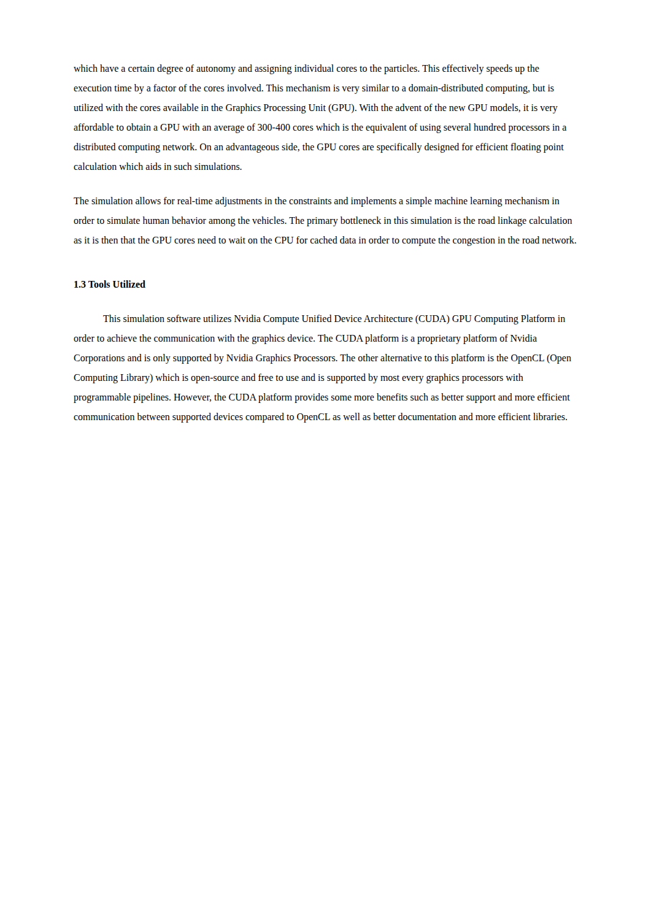which have a certain degree of autonomy and assigning individual cores to the particles. This effectively speeds up the execution time by a factor of the cores involved. This mechanism is very similar to a domain-distributed computing, but is utilized with the cores available in the Graphics Processing Unit (GPU). With the advent of the new GPU models, it is very affordable to obtain a GPU with an average of 300-400 cores which is the equivalent of using several hundred processors in a distributed computing network. On an advantageous side, the GPU cores are specifically designed for efficient floating point calculation which aids in such simulations.
The simulation allows for real-time adjustments in the constraints and implements a simple machine learning mechanism in order to simulate human behavior among the vehicles. The primary bottleneck in this simulation is the road linkage calculation as it is then that the GPU cores need to wait on the CPU for cached data in order to compute the congestion in the road network.
1.3 Tools Utilized
This simulation software utilizes Nvidia Compute Unified Device Architecture (CUDA) GPU Computing Platform in order to achieve the communication with the graphics device. The CUDA platform is a proprietary platform of Nvidia Corporations and is only supported by Nvidia Graphics Processors. The other alternative to this platform is the OpenCL (Open Computing Library) which is open-source and free to use and is supported by most every graphics processors with programmable pipelines. However, the CUDA platform provides some more benefits such as better support and more efficient communication between supported devices compared to OpenCL as well as better documentation and more efficient libraries.